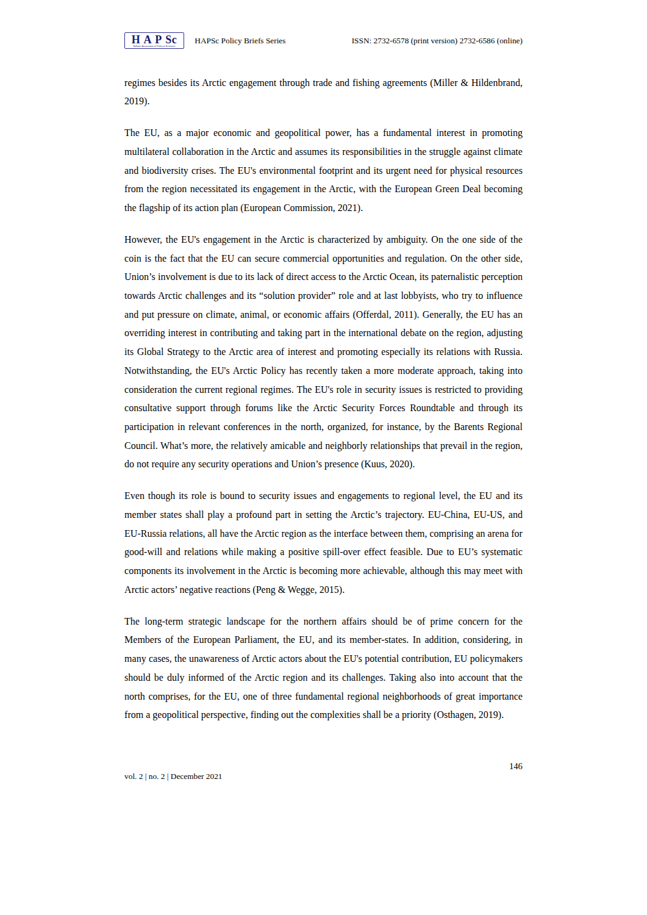H A P Sc
Hellenic Association of Political Scientists
HAPSc Policy Briefs Series
ISSN: 2732-6578 (print version) 2732-6586 (online)
regimes besides its Arctic engagement through trade and fishing agreements (Miller & Hildenbrand, 2019).
The EU, as a major economic and geopolitical power, has a fundamental interest in promoting multilateral collaboration in the Arctic and assumes its responsibilities in the struggle against climate and biodiversity crises. The EU's environmental footprint and its urgent need for physical resources from the region necessitated its engagement in the Arctic, with the European Green Deal becoming the flagship of its action plan (European Commission, 2021).
However, the EU's engagement in the Arctic is characterized by ambiguity. On the one side of the coin is the fact that the EU can secure commercial opportunities and regulation. On the other side, Union’s involvement is due to its lack of direct access to the Arctic Ocean, its paternalistic perception towards Arctic challenges and its “solution provider” role and at last lobbyists, who try to influence and put pressure on climate, animal, or economic affairs (Offerdal, 2011). Generally, the EU has an overriding interest in contributing and taking part in the international debate on the region, adjusting its Global Strategy to the Arctic area of interest and promoting especially its relations with Russia. Notwithstanding, the EU's Arctic Policy has recently taken a more moderate approach, taking into consideration the current regional regimes. The EU's role in security issues is restricted to providing consultative support through forums like the Arctic Security Forces Roundtable and through its participation in relevant conferences in the north, organized, for instance, by the Barents Regional Council. What’s more, the relatively amicable and neighborly relationships that prevail in the region, do not require any security operations and Union’s presence (Kuus, 2020).
Even though its role is bound to security issues and engagements to regional level, the EU and its member states shall play a profound part in setting the Arctic’s trajectory. EU-China, EU-US, and EU-Russia relations, all have the Arctic region as the interface between them, comprising an arena for good-will and relations while making a positive spill-over effect feasible. Due to EU’s systematic components its involvement in the Arctic is becoming more achievable, although this may meet with Arctic actors’ negative reactions (Peng & Wegge, 2015).
The long-term strategic landscape for the northern affairs should be of prime concern for the Members of the European Parliament, the EU, and its member-states. In addition, considering, in many cases, the unawareness of Arctic actors about the EU's potential contribution, EU policymakers should be duly informed of the Arctic region and its challenges. Taking also into account that the north comprises, for the EU, one of three fundamental regional neighborhoods of great importance from a geopolitical perspective, finding out the complexities shall be a priority (Osthagen, 2019).
vol. 2 | no. 2 | December 2021
146